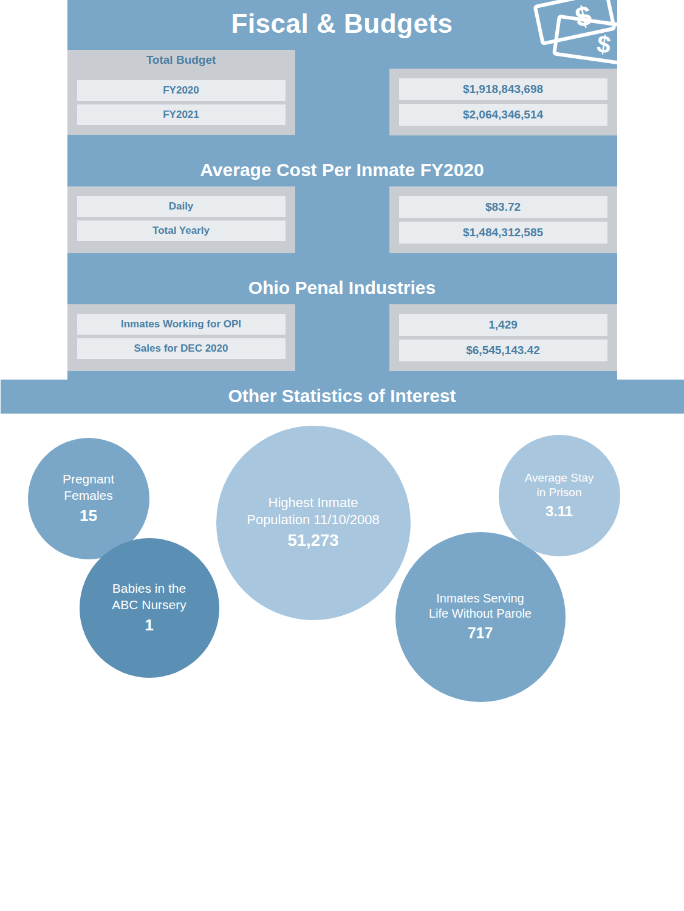Fiscal & Budgets
$ $
Total Budget
FY2020
FY2021
$1,918,843,698
$2,064,346,514
Average Cost Per Inmate FY2020
Daily
Total Yearly
$83.72
$1,484,312,585
Ohio Penal Industries
Inmates Working for OPI
Sales for DEC 2020
1,429
$6,545,143.42
Other Statistics of Interest
Pregnant
Females
15
Babies in the
ABC Nursery
1
Highest Inmate
Population 11/10/2008
51,273
Inmates Serving
Life Without Parole
717
Average Stay
in Prison
3.11